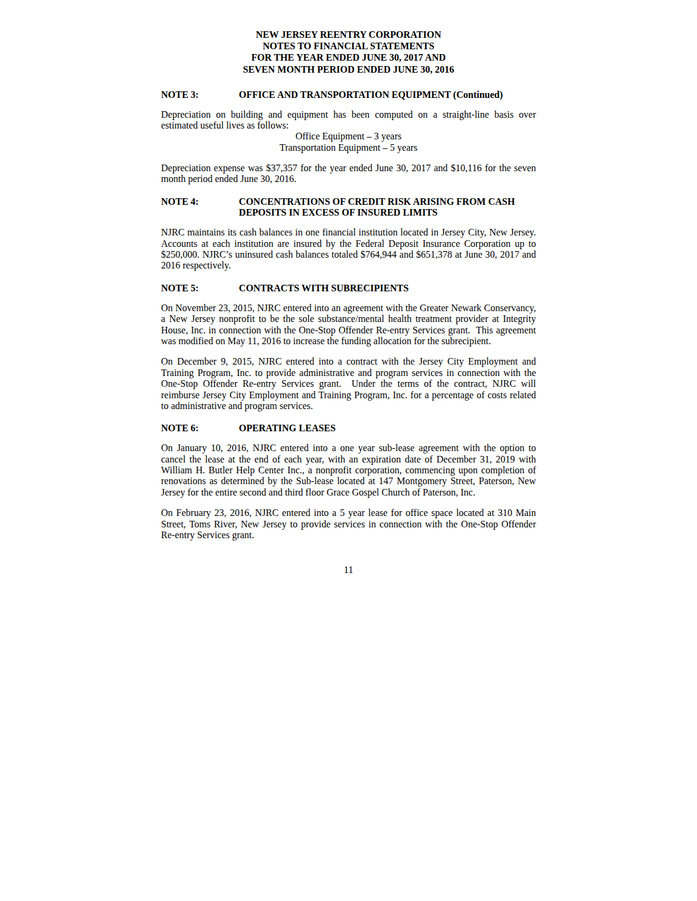NEW JERSEY REENTRY CORPORATION
NOTES TO FINANCIAL STATEMENTS
FOR THE YEAR ENDED JUNE 30, 2017 AND
SEVEN MONTH PERIOD ENDED JUNE 30, 2016
NOTE 3: OFFICE AND TRANSPORTATION EQUIPMENT (Continued)
Depreciation on building and equipment has been computed on a straight-line basis over estimated useful lives as follows:
Office Equipment – 3 years
Transportation Equipment – 5 years
Depreciation expense was $37,357 for the year ended June 30, 2017 and $10,116 for the seven month period ended June 30, 2016.
NOTE 4: CONCENTRATIONS OF CREDIT RISK ARISING FROM CASH DEPOSITS IN EXCESS OF INSURED LIMITS
NJRC maintains its cash balances in one financial institution located in Jersey City, New Jersey. Accounts at each institution are insured by the Federal Deposit Insurance Corporation up to $250,000. NJRC’s uninsured cash balances totaled $764,944 and $651,378 at June 30, 2017 and 2016 respectively.
NOTE 5: CONTRACTS WITH SUBRECIPIENTS
On November 23, 2015, NJRC entered into an agreement with the Greater Newark Conservancy, a New Jersey nonprofit to be the sole substance/mental health treatment provider at Integrity House, Inc. in connection with the One-Stop Offender Re-entry Services grant. This agreement was modified on May 11, 2016 to increase the funding allocation for the subrecipient.
On December 9, 2015, NJRC entered into a contract with the Jersey City Employment and Training Program, Inc. to provide administrative and program services in connection with the One-Stop Offender Re-entry Services grant. Under the terms of the contract, NJRC will reimburse Jersey City Employment and Training Program, Inc. for a percentage of costs related to administrative and program services.
NOTE 6: OPERATING LEASES
On January 10, 2016, NJRC entered into a one year sub-lease agreement with the option to cancel the lease at the end of each year, with an expiration date of December 31, 2019 with William H. Butler Help Center Inc., a nonprofit corporation, commencing upon completion of renovations as determined by the Sub-lease located at 147 Montgomery Street, Paterson, New Jersey for the entire second and third floor Grace Gospel Church of Paterson, Inc.
On February 23, 2016, NJRC entered into a 5 year lease for office space located at 310 Main Street, Toms River, New Jersey to provide services in connection with the One-Stop Offender Re-entry Services grant.
11